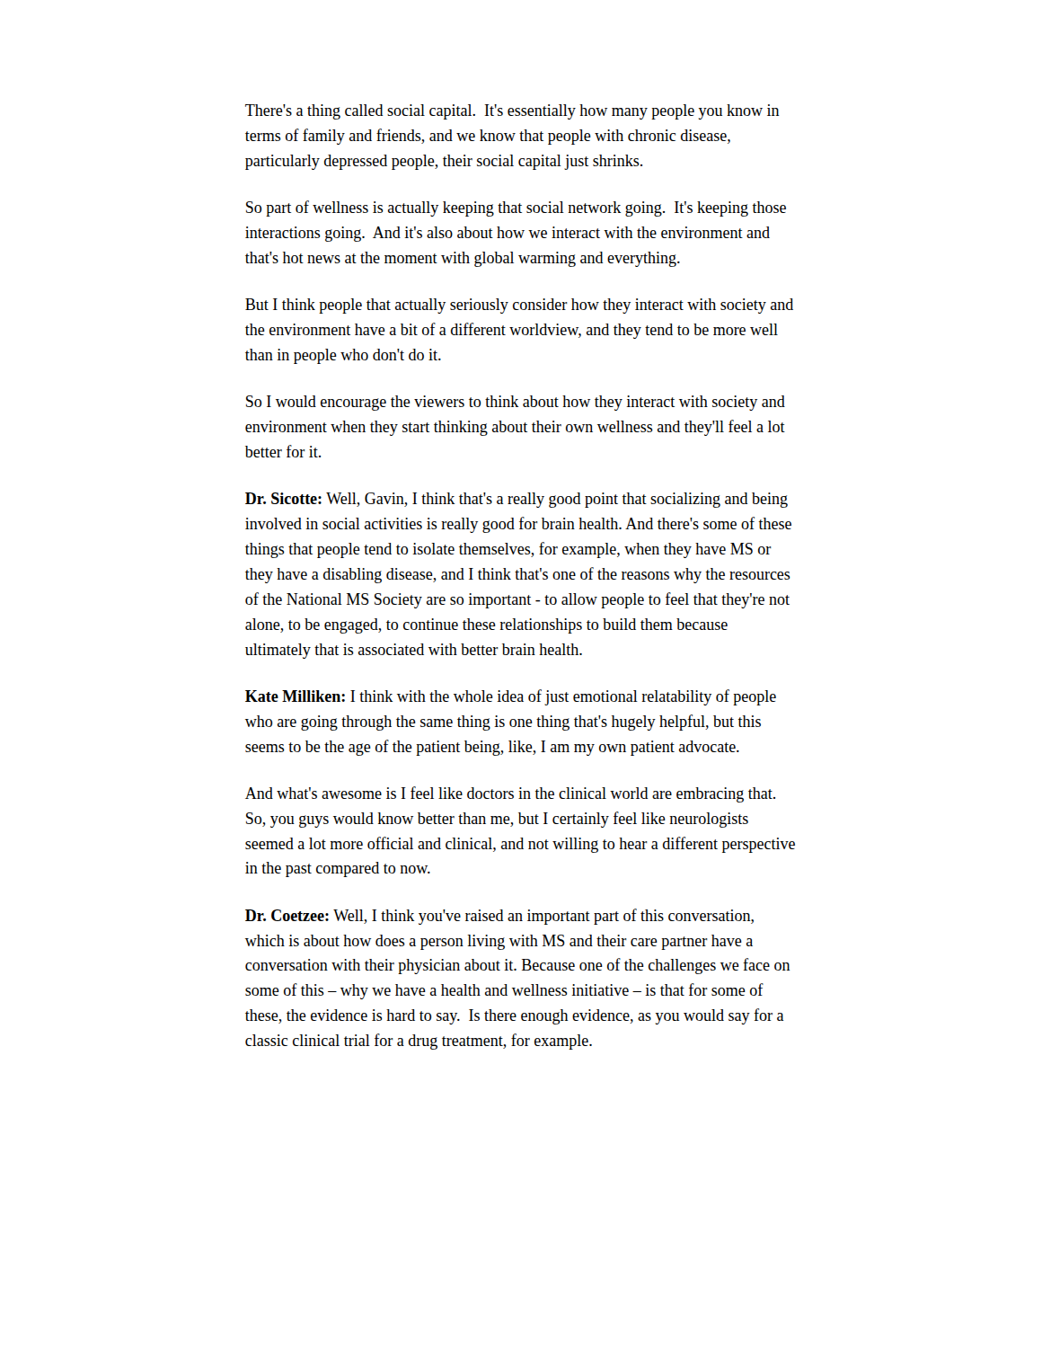There's a thing called social capital. It's essentially how many people you know in terms of family and friends, and we know that people with chronic disease, particularly depressed people, their social capital just shrinks.
So part of wellness is actually keeping that social network going. It's keeping those interactions going. And it's also about how we interact with the environment and that's hot news at the moment with global warming and everything.
But I think people that actually seriously consider how they interact with society and the environment have a bit of a different worldview, and they tend to be more well than in people who don't do it.
So I would encourage the viewers to think about how they interact with society and environment when they start thinking about their own wellness and they'll feel a lot better for it.
Dr. Sicotte: Well, Gavin, I think that's a really good point that socializing and being involved in social activities is really good for brain health. And there's some of these things that people tend to isolate themselves, for example, when they have MS or they have a disabling disease, and I think that's one of the reasons why the resources of the National MS Society are so important - to allow people to feel that they're not alone, to be engaged, to continue these relationships to build them because ultimately that is associated with better brain health.
Kate Milliken: I think with the whole idea of just emotional relatability of people who are going through the same thing is one thing that's hugely helpful, but this seems to be the age of the patient being, like, I am my own patient advocate.
And what's awesome is I feel like doctors in the clinical world are embracing that. So, you guys would know better than me, but I certainly feel like neurologists seemed a lot more official and clinical, and not willing to hear a different perspective in the past compared to now.
Dr. Coetzee: Well, I think you've raised an important part of this conversation, which is about how does a person living with MS and their care partner have a conversation with their physician about it. Because one of the challenges we face on some of this – why we have a health and wellness initiative – is that for some of these, the evidence is hard to say. Is there enough evidence, as you would say for a classic clinical trial for a drug treatment, for example.